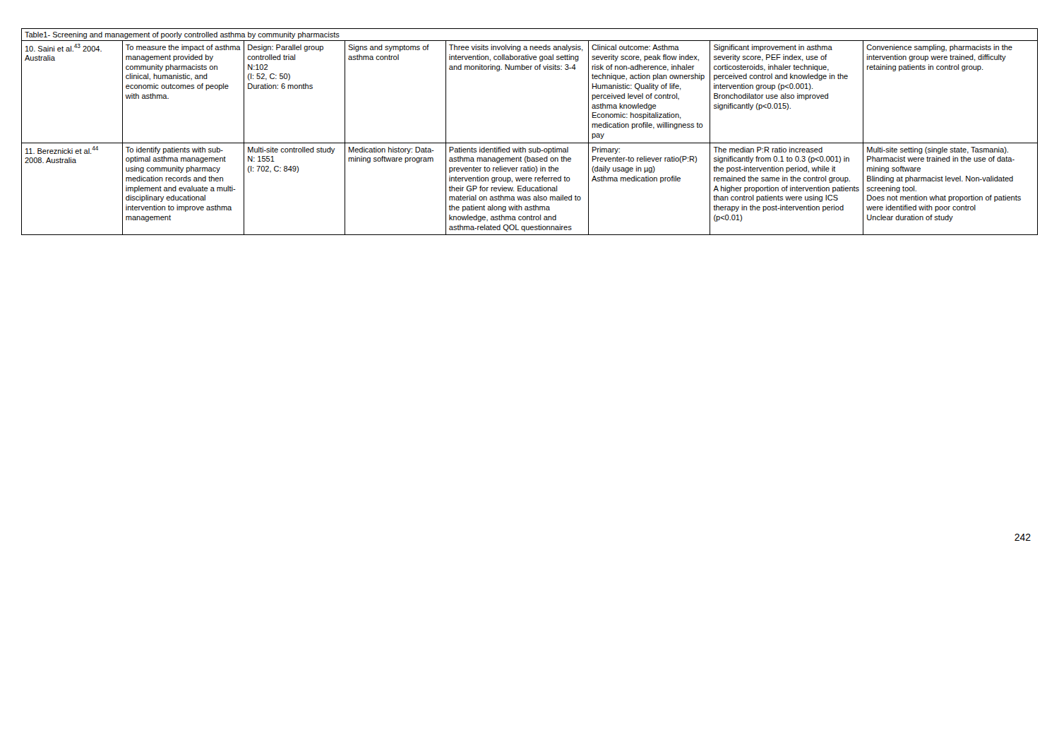Table1- Screening and management of poorly controlled asthma by community pharmacists
| 10. Saini et al. 43 2004. Australia | To measure the impact of asthma management provided by community pharmacists on clinical, humanistic, and economic outcomes of people with asthma. | Design: Parallel group controlled trial N:102 (I: 52, C: 50) Duration: 6 months | Signs and symptoms of asthma control | Three visits involving a needs analysis, intervention, collaborative goal setting and monitoring. Number of visits: 3-4 | Clinical outcome: Asthma severity score, peak flow index, risk of non-adherence, inhaler technique, action plan ownership Humanistic: Quality of life, perceived level of control, asthma knowledge Economic: hospitalization, medication profile, willingness to pay | Significant improvement in asthma severity score, PEF index, use of corticosteroids, inhaler technique, perceived control and knowledge in the intervention group (p<0.001). Bronchodilator use also improved significantly (p<0.015). | Convenience sampling, pharmacists in the intervention group were trained, difficulty retaining patients in control group. |
| 11. Bereznicki et al. 44 2008. Australia | To identify patients with sub-optimal asthma management using community pharmacy medication records and then implement and evaluate a multi-disciplinary educational intervention to improve asthma management | Multi-site controlled study N: 1551 (I: 702, C: 849) | Medication history: Data-mining software program | Patients identified with sub-optimal asthma management (based on the preventer to reliever ratio) in the intervention group, were referred to their GP for review. Educational material on asthma was also mailed to the patient along with asthma knowledge, asthma control and asthma-related QOL questionnaires | Primary: Preventer-to reliever ratio(P:R) (daily usage in µg) Asthma medication profile | The median P:R ratio increased significantly from 0.1 to 0.3 (p<0.001) in the post-intervention period, while it remained the same in the control group. A higher proportion of intervention patients than control patients were using ICS therapy in the post-intervention period (p<0.01) | Multi-site setting (single state, Tasmania). Pharmacist were trained in the use of data-mining software Blinding at pharmacist level. Non-validated screening tool. Does not mention what proportion of patients were identified with poor control Unclear duration of study |
242